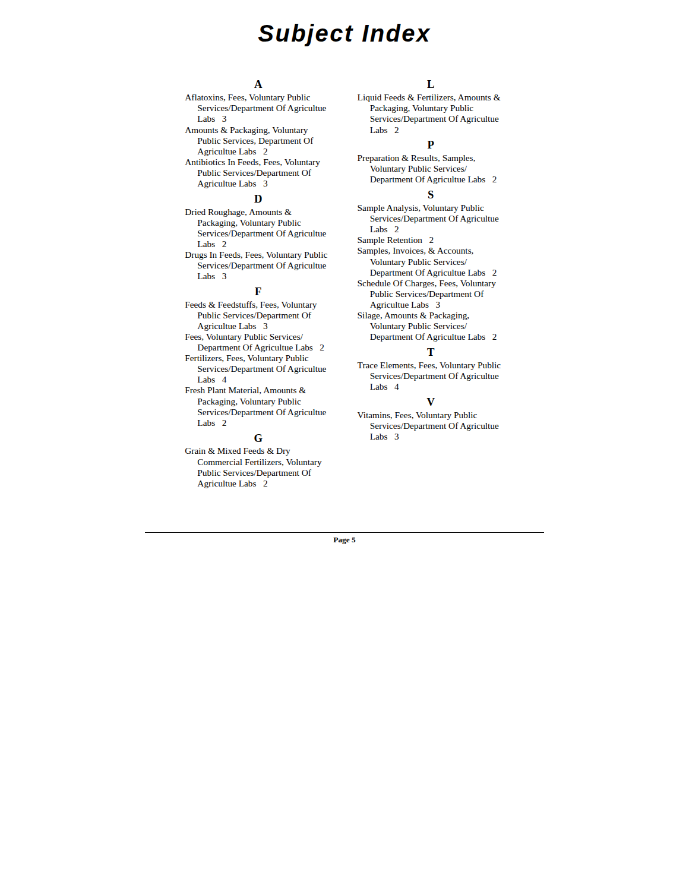Subject Index
A
Aflatoxins, Fees, Voluntary Public Services/Department Of Agricultue Labs3
Amounts & Packaging, Voluntary Public Services, Department Of Agricultue Labs2
Antibiotics In Feeds, Fees, Voluntary Public Services/Department Of Agricultue Labs3
D
Dried Roughage, Amounts & Packaging, Voluntary Public Services/Department Of Agricultue Labs2
Drugs In Feeds, Fees, Voluntary Public Services/Department Of Agricultue Labs3
F
Feeds & Feedstuffs, Fees, Voluntary Public Services/Department Of Agricultue Labs3
Fees, Voluntary Public Services/ Department Of Agricultue Labs2
Fertilizers, Fees, Voluntary Public Services/Department Of Agricultue Labs4
Fresh Plant Material, Amounts & Packaging, Voluntary Public Services/Department Of Agricultue Labs2
G
Grain & Mixed Feeds & Dry Commercial Fertilizers, Voluntary Public Services/Department Of Agricultue Labs2
L
Liquid Feeds & Fertilizers, Amounts & Packaging, Voluntary Public Services/Department Of Agricultue Labs2
P
Preparation & Results, Samples, Voluntary Public Services/ Department Of Agricultue Labs2
S
Sample Analysis, Voluntary Public Services/Department Of Agricultue Labs2
Sample Retention2
Samples, Invoices, & Accounts, Voluntary Public Services/ Department Of Agricultue Labs2
Schedule Of Charges, Fees, Voluntary Public Services/Department Of Agricultue Labs3
Silage, Amounts & Packaging, Voluntary Public Services/ Department Of Agricultue Labs2
T
Trace Elements, Fees, Voluntary Public Services/Department Of Agricultue Labs4
V
Vitamins, Fees, Voluntary Public Services/Department Of Agricultue Labs3
Page 5